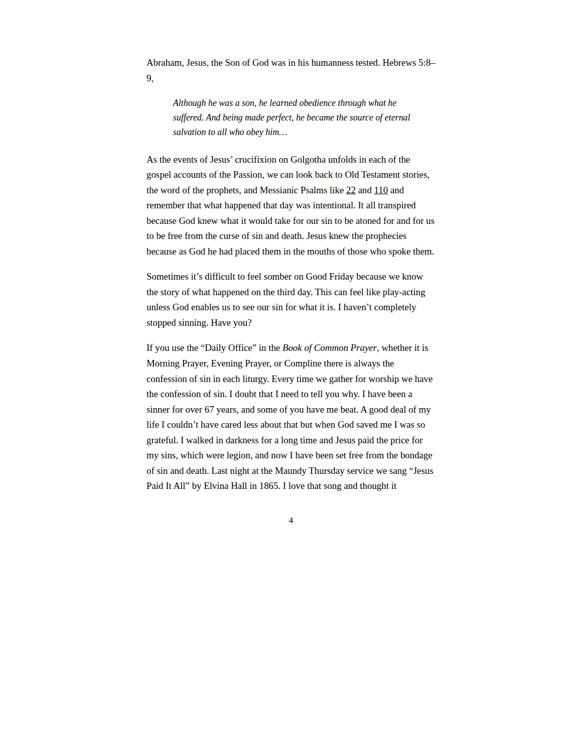Abraham, Jesus, the Son of God was in his humanness tested. Hebrews 5:8–9,
Although he was a son, he learned obedience through what he suffered. And being made perfect, he became the source of eternal salvation to all who obey him…
As the events of Jesus’ crucifixion on Golgotha unfolds in each of the gospel accounts of the Passion, we can look back to Old Testament stories, the word of the prophets, and Messianic Psalms like 22 and 110 and remember that what happened that day was intentional. It all transpired because God knew what it would take for our sin to be atoned for and for us to be free from the curse of sin and death. Jesus knew the prophecies because as God he had placed them in the mouths of those who spoke them.
Sometimes it’s difficult to feel somber on Good Friday because we know the story of what happened on the third day. This can feel like play-acting unless God enables us to see our sin for what it is. I haven’t completely stopped sinning. Have you?
If you use the “Daily Office” in the Book of Common Prayer, whether it is Morning Prayer, Evening Prayer, or Compline there is always the confession of sin in each liturgy. Every time we gather for worship we have the confession of sin. I doubt that I need to tell you why. I have been a sinner for over 67 years, and some of you have me beat. A good deal of my life I couldn’t have cared less about that but when God saved me I was so grateful. I walked in darkness for a long time and Jesus paid the price for my sins, which were legion, and now I have been set free from the bondage of sin and death. Last night at the Maundy Thursday service we sang “Jesus Paid It All” by Elvina Hall in 1865. I love that song and thought it
4